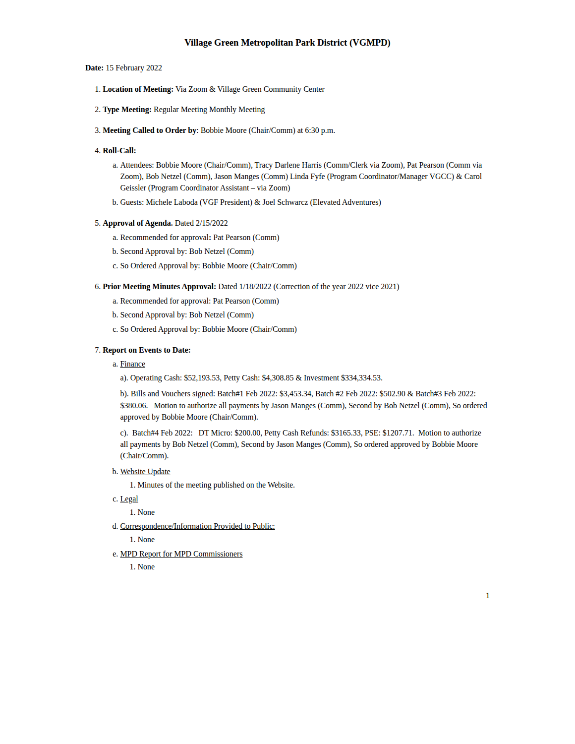Village Green Metropolitan Park District (VGMPD)
Date: 15 February 2022
Location of Meeting: Via Zoom & Village Green Community Center
Type Meeting: Regular Meeting Monthly Meeting
Meeting Called to Order by: Bobbie Moore (Chair/Comm) at 6:30 p.m.
Roll-Call:
Attendees: Bobbie Moore (Chair/Comm), Tracy Darlene Harris (Comm/Clerk via Zoom), Pat Pearson (Comm via Zoom), Bob Netzel (Comm), Jason Manges (Comm) Linda Fyfe (Program Coordinator/Manager VGCC) & Carol Geissler (Program Coordinator Assistant – via Zoom)
Guests: Michele Laboda (VGF President) & Joel Schwarcz (Elevated Adventures)
Approval of Agenda. Dated 2/15/2022
Recommended for approval: Pat Pearson (Comm)
Second Approval by: Bob Netzel (Comm)
So Ordered Approval by: Bobbie Moore (Chair/Comm)
Prior Meeting Minutes Approval: Dated 1/18/2022 (Correction of the year 2022 vice 2021)
Recommended for approval: Pat Pearson (Comm)
Second Approval by: Bob Netzel (Comm)
So Ordered Approval by: Bobbie Moore (Chair/Comm)
Report on Events to Date:
Finance
a). Operating Cash: $52,193.53, Petty Cash: $4,308.85 & Investment $334,334.53.
b). Bills and Vouchers signed: Batch#1 Feb 2022: $3,453.34, Batch #2 Feb 2022: $502.90 & Batch#3 Feb 2022: $380.06. Motion to authorize all payments by Jason Manges (Comm), Second by Bob Netzel (Comm), So ordered approved by Bobbie Moore (Chair/Comm).
c). Batch#4 Feb 2022: DT Micro: $200.00, Petty Cash Refunds: $3165.33, PSE: $1207.71. Motion to authorize all payments by Bob Netzel (Comm), Second by Jason Manges (Comm), So ordered approved by Bobbie Moore (Chair/Comm).
Website Update
Minutes of the meeting published on the Website.
Legal
None
Correspondence/Information Provided to Public:
None
MPD Report for MPD Commissioners
None
1